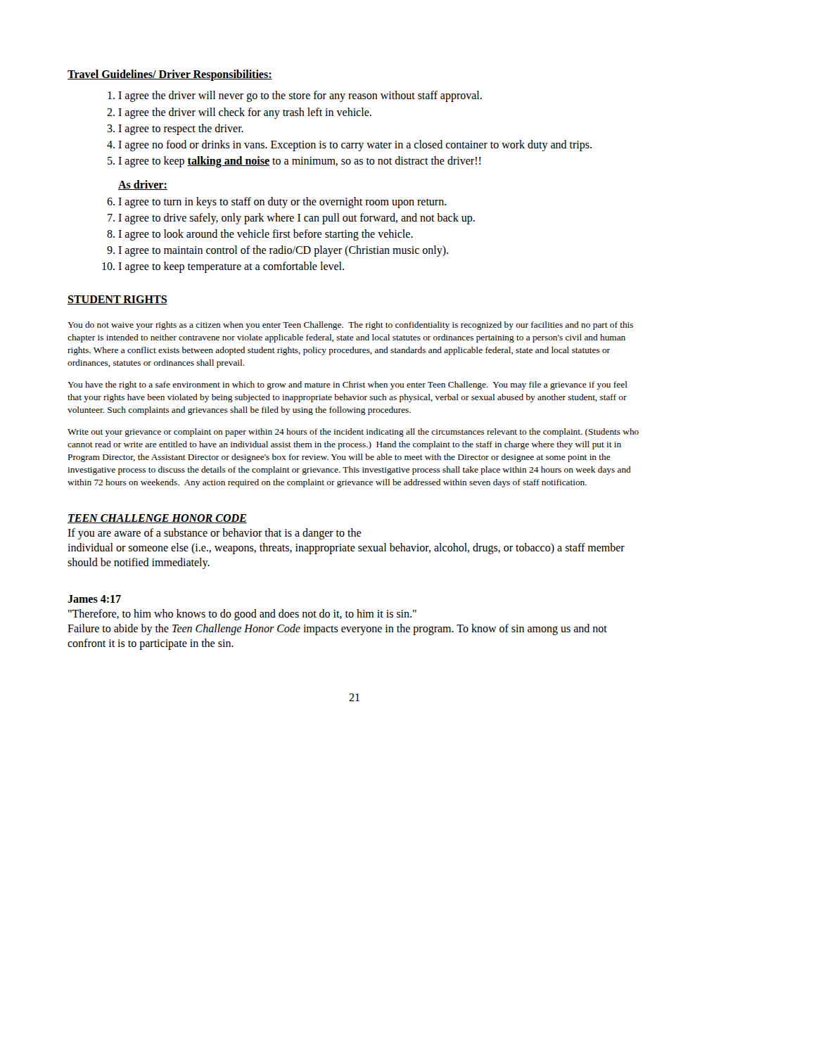Travel Guidelines/ Driver Responsibilities:
I agree the driver will never go to the store for any reason without staff approval.
I agree the driver will check for any trash left in vehicle.
I agree to respect the driver.
I agree no food or drinks in vans. Exception is to carry water in a closed container to work duty and trips.
I agree to keep talking and noise to a minimum, so as to not distract the driver!!
As driver:
I agree to turn in keys to staff on duty or the overnight room upon return.
I agree to drive safely, only park where I can pull out forward, and not back up.
I agree to look around the vehicle first before starting the vehicle.
I agree to maintain control of the radio/CD player (Christian music only).
I agree to keep temperature at a comfortable level.
STUDENT RIGHTS
You do not waive your rights as a citizen when you enter Teen Challenge. The right to confidentiality is recognized by our facilities and no part of this chapter is intended to neither contravene nor violate applicable federal, state and local statutes or ordinances pertaining to a person's civil and human rights. Where a conflict exists between adopted student rights, policy procedures, and standards and applicable federal, state and local statutes or ordinances, statutes or ordinances shall prevail.
You have the right to a safe environment in which to grow and mature in Christ when you enter Teen Challenge. You may file a grievance if you feel that your rights have been violated by being subjected to inappropriate behavior such as physical, verbal or sexual abused by another student, staff or volunteer. Such complaints and grievances shall be filed by using the following procedures.
Write out your grievance or complaint on paper within 24 hours of the incident indicating all the circumstances relevant to the complaint. (Students who cannot read or write are entitled to have an individual assist them in the process.) Hand the complaint to the staff in charge where they will put it in Program Director, the Assistant Director or designee's box for review. You will be able to meet with the Director or designee at some point in the investigative process to discuss the details of the complaint or grievance. This investigative process shall take place within 24 hours on week days and within 72 hours on weekends. Any action required on the complaint or grievance will be addressed within seven days of staff notification.
TEEN CHALLENGE HONOR CODE
If you are aware of a substance or behavior that is a danger to the
individual or someone else (i.e., weapons, threats, inappropriate sexual behavior, alcohol, drugs, or tobacco) a staff member should be notified immediately.
James 4:17
"Therefore, to him who knows to do good and does not do it, to him it is sin."
Failure to abide by the Teen Challenge Honor Code impacts everyone in the program. To know of sin among us and not confront it is to participate in the sin.
21